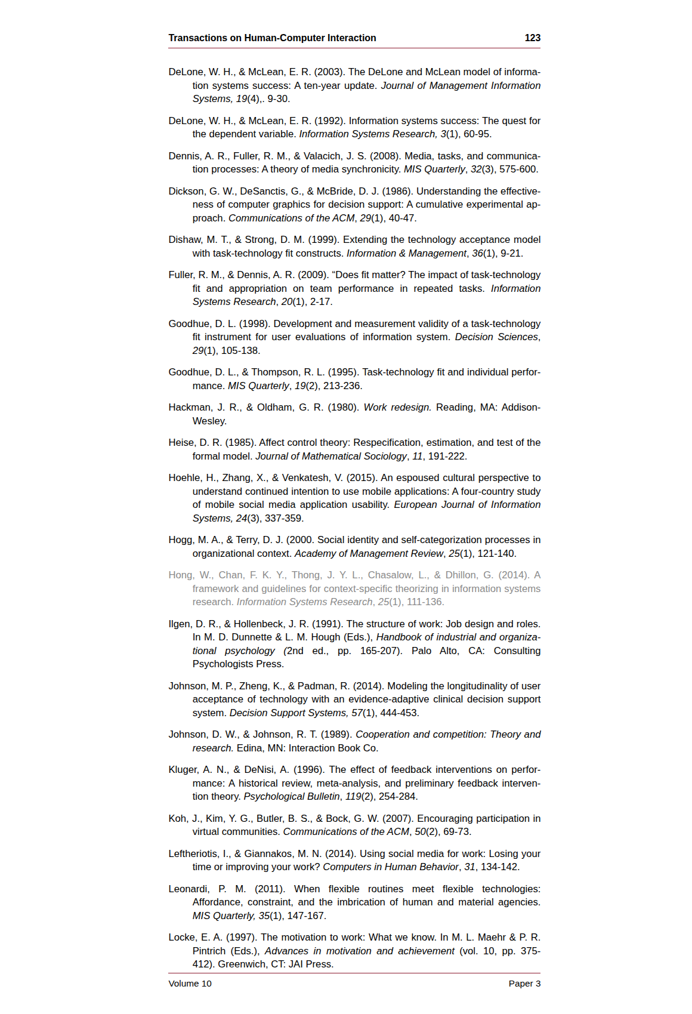Transactions on Human-Computer Interaction
123
DeLone, W. H., & McLean, E. R. (2003). The DeLone and McLean model of information systems success: A ten-year update. Journal of Management Information Systems, 19(4),. 9-30.
DeLone, W. H., & McLean, E. R. (1992). Information systems success: The quest for the dependent variable. Information Systems Research, 3(1), 60-95.
Dennis, A. R., Fuller, R. M., & Valacich, J. S. (2008). Media, tasks, and communication processes: A theory of media synchronicity. MIS Quarterly, 32(3), 575-600.
Dickson, G. W., DeSanctis, G., & McBride, D. J. (1986). Understanding the effectiveness of computer graphics for decision support: A cumulative experimental approach. Communications of the ACM, 29(1), 40-47.
Dishaw, M. T., & Strong, D. M. (1999). Extending the technology acceptance model with task-technology fit constructs. Information & Management, 36(1), 9-21.
Fuller, R. M., & Dennis, A. R. (2009). “Does fit matter? The impact of task-technology fit and appropriation on team performance in repeated tasks. Information Systems Research, 20(1), 2-17.
Goodhue, D. L. (1998). Development and measurement validity of a task‐technology fit instrument for user evaluations of information system. Decision Sciences, 29(1), 105-138.
Goodhue, D. L., & Thompson, R. L. (1995). Task-technology fit and individual performance. MIS Quarterly, 19(2), 213-236.
Hackman, J. R., & Oldham, G. R. (1980). Work redesign. Reading, MA: Addison-Wesley.
Heise, D. R. (1985). Affect control theory: Respecification, estimation, and test of the formal model. Journal of Mathematical Sociology, 11, 191-222.
Hoehle, H., Zhang, X., & Venkatesh, V. (2015). An espoused cultural perspective to understand continued intention to use mobile applications: A four-country study of mobile social media application usability. European Journal of Information Systems, 24(3), 337-359.
Hogg, M. A., & Terry, D. J. (2000. Social identity and self-categorization processes in organizational context. Academy of Management Review, 25(1), 121-140.
Hong, W., Chan, F. K. Y., Thong, J. Y. L., Chasalow, L., & Dhillon, G. (2014). A framework and guidelines for context-specific theorizing in information systems research. Information Systems Research, 25(1), 111-136.
Ilgen, D. R., & Hollenbeck, J. R. (1991). The structure of work: Job design and roles. In M. D. Dunnette & L. M. Hough (Eds.), Handbook of industrial and organizational psychology (2nd ed., pp. 165-207). Palo Alto, CA: Consulting Psychologists Press.
Johnson, M. P., Zheng, K., & Padman, R. (2014). Modeling the longitudinality of user acceptance of technology with an evidence-adaptive clinical decision support system. Decision Support Systems, 57(1), 444-453.
Johnson, D. W., & Johnson, R. T. (1989). Cooperation and competition: Theory and research. Edina, MN: Interaction Book Co.
Kluger, A. N., & DeNisi, A. (1996). The effect of feedback interventions on performance: A historical review, meta-analysis, and preliminary feedback intervention theory. Psychological Bulletin, 119(2), 254-284.
Koh, J., Kim, Y. G., Butler, B. S., & Bock, G. W. (2007). Encouraging participation in virtual communities. Communications of the ACM, 50(2), 69-73.
Leftheriotis, I., & Giannakos, M. N. (2014). Using social media for work: Losing your time or improving your work? Computers in Human Behavior, 31, 134-142.
Leonardi, P. M. (2011). When flexible routines meet flexible technologies: Affordance, constraint, and the imbrication of human and material agencies. MIS Quarterly, 35(1), 147-167.
Locke, E. A. (1997). The motivation to work: What we know. In M. L. Maehr & P. R. Pintrich (Eds.), Advances in motivation and achievement (vol. 10, pp. 375-412). Greenwich, CT: JAI Press.
Volume 10
Paper 3